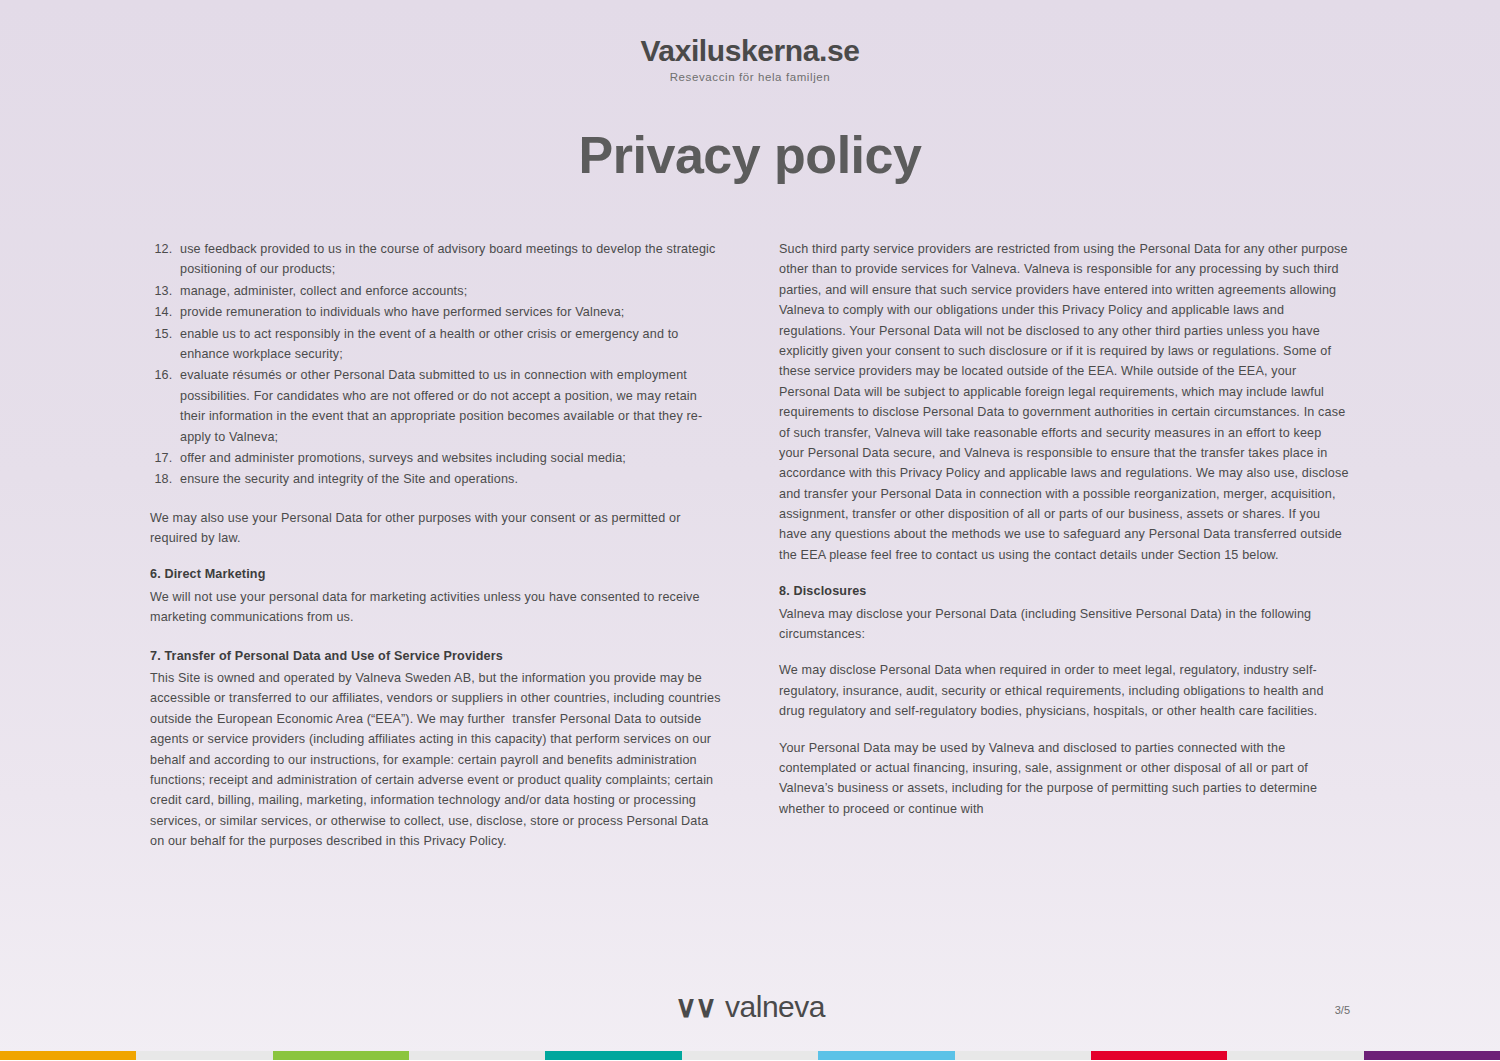Vaxiluskerna.se
Resevaccin för hela familjen
Privacy policy
use feedback provided to us in the course of advisory board meetings to develop the strategic positioning of our products;
manage, administer, collect and enforce accounts;
provide remuneration to individuals who have performed services for Valneva;
enable us to act responsibly in the event of a health or other crisis or emergency and to enhance workplace security;
evaluate résumés or other Personal Data submitted to us in connection with employment possibilities. For candidates who are not offered or do not accept a position, we may retain their information in the event that an appropriate position becomes available or that they re-apply to Valneva;
offer and administer promotions, surveys and websites including social media;
ensure the security and integrity of the Site and operations.
We may also use your Personal Data for other purposes with your consent or as permitted or required by law.
6. Direct Marketing
We will not use your personal data for marketing activities unless you have consented to receive marketing communications from us.
7. Transfer of Personal Data and Use of Service Providers
This Site is owned and operated by Valneva Sweden AB, but the information you provide may be accessible or transferred to our affiliates, vendors or suppliers in other countries, including countries outside the European Economic Area (“EEA”). We may further transfer Personal Data to outside agents or service providers (including affiliates acting in this capacity) that perform services on our behalf and according to our instructions, for example: certain payroll and benefits administration functions; receipt and administration of certain adverse event or product quality complaints; certain credit card, billing, mailing, marketing, information technology and/or data hosting or processing services, or similar services, or otherwise to collect, use, disclose, store or process Personal Data on our behalf for the purposes described in this Privacy Policy.
Such third party service providers are restricted from using the Personal Data for any other purpose other than to provide services for Valneva. Valneva is responsible for any processing by such third parties, and will ensure that such service providers have entered into written agreements allowing Valneva to comply with our obligations under this Privacy Policy and applicable laws and regulations. Your Personal Data will not be disclosed to any other third parties unless you have explicitly given your consent to such disclosure or if it is required by laws or regulations. Some of these service providers may be located outside of the EEA. While outside of the EEA, your Personal Data will be subject to applicable foreign legal requirements, which may include lawful requirements to disclose Personal Data to government authorities in certain circumstances. In case of such transfer, Valneva will take reasonable efforts and security measures in an effort to keep your Personal Data secure, and Valneva is responsible to ensure that the transfer takes place in accordance with this Privacy Policy and applicable laws and regulations. We may also use, disclose and transfer your Personal Data in connection with a possible reorganization, merger, acquisition, assignment, transfer or other disposition of all or parts of our business, assets or shares. If you have any questions about the methods we use to safeguard any Personal Data transferred outside the EEA please feel free to contact us using the contact details under Section 15 below.
8. Disclosures
Valneva may disclose your Personal Data (including Sensitive Personal Data) in the following circumstances:
We may disclose Personal Data when required in order to meet legal, regulatory, industry self-regulatory, insurance, audit, security or ethical requirements, including obligations to health and drug regulatory and self-regulatory bodies, physicians, hospitals, or other health care facilities.
Your Personal Data may be used by Valneva and disclosed to parties connected with the contemplated or actual financing, insuring, sale, assignment or other disposal of all or part of Valneva’s business or assets, including for the purpose of permitting such parties to determine whether to proceed or continue with
∨∨ valneva
3/5